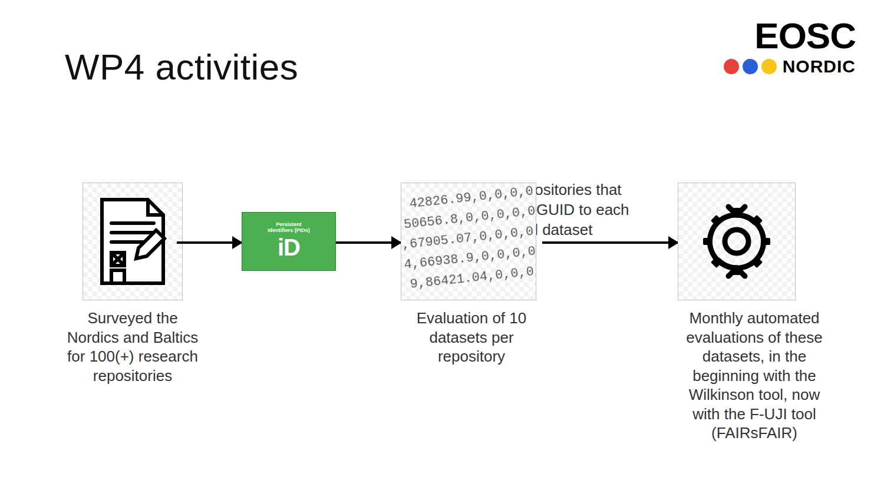WP4 activities
EOSC
NORDIC
Surveyed the Nordics and Baltics for 100(+) research repositories
Excluded repositories that don’t assign a GUID to each individual dataset
Persistent
Identifiers (PIDs)
iD
42826.99,0,0,0,0
,50656.8,0,0,0,0,0,0
,67905.07,0,0,0,0,0
4,66938.9,0,0,0,0,0
9,86421.04,0,0,0,0
Evaluation of 10 datasets per repository
Monthly automated evaluations of these datasets, in the beginning with the Wilkinson tool, now with the F-UJI tool (FAIRsFAIR)
Workflow steps: 1) Surveyed the Nordics and Baltics for 100(+) research repositories. 2) Excluded repositories that don’t assign a GUID to each individual dataset (Persistent Identifiers, PIDs). 3) Evaluation of 10 datasets per repository. 4) Monthly automated evaluations of these datasets, in the beginning with the Wilkinson tool, now with the F-UJI tool (FAIRsFAIR).